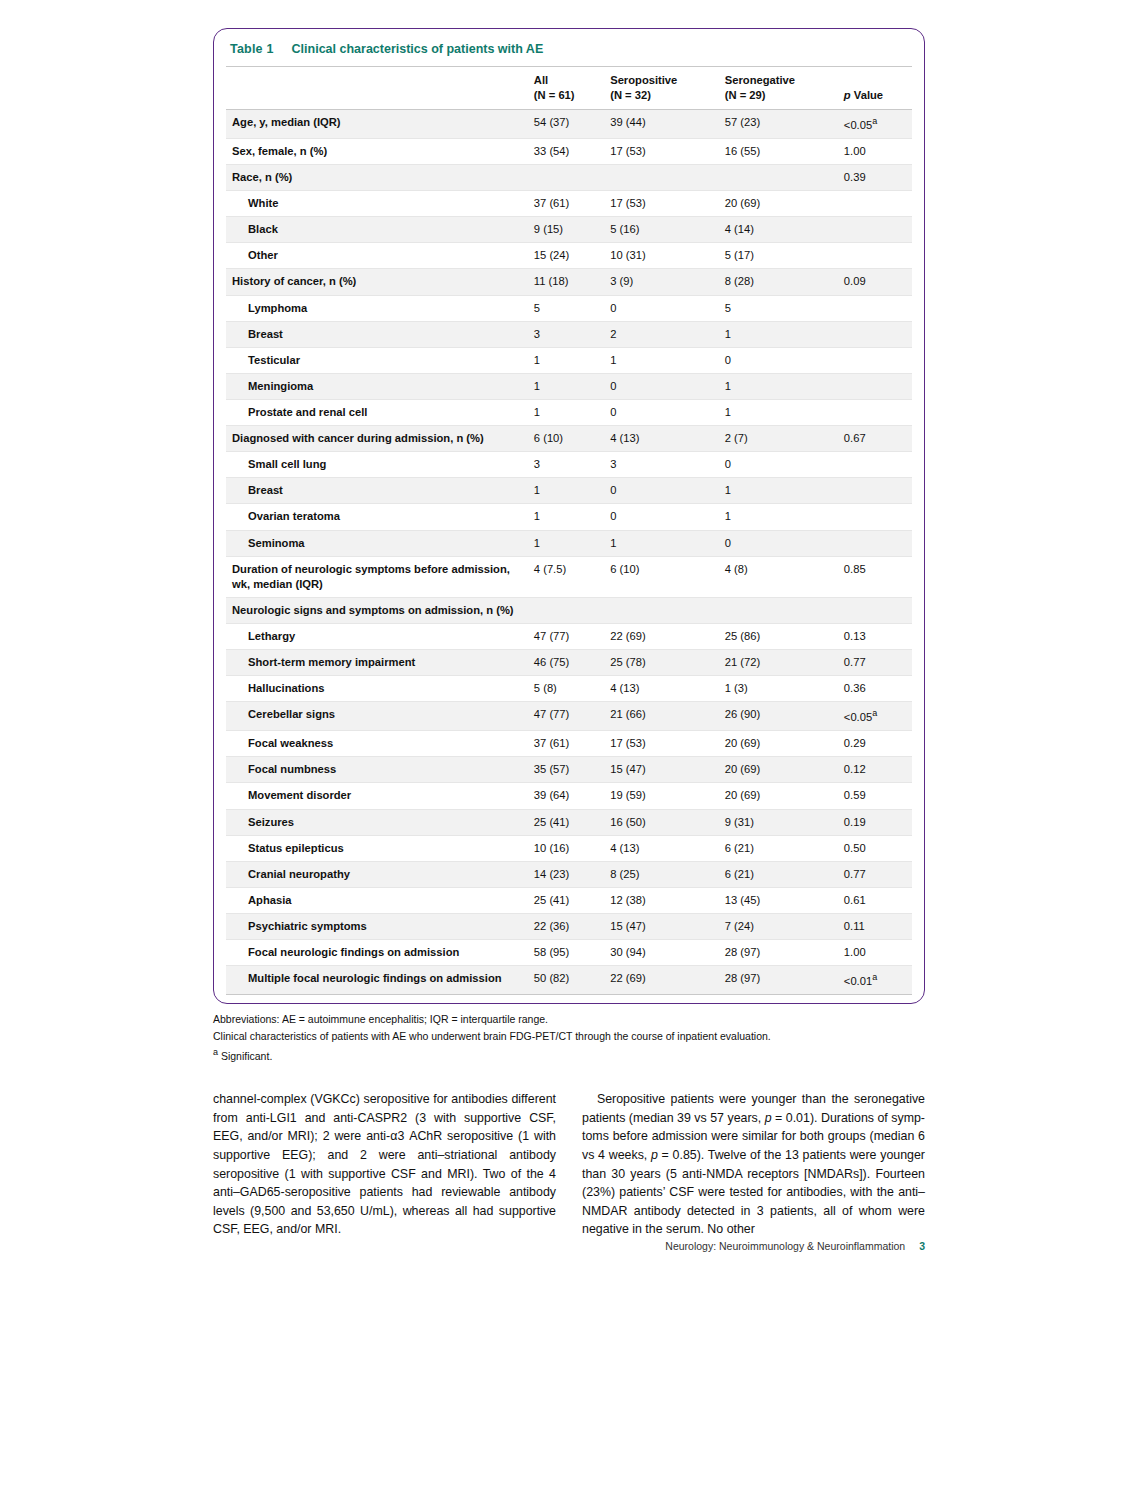Table 1 Clinical characteristics of patients with AE
| | All (N = 61) | Seropositive (N = 32) | Seronegative (N = 29) | p Value |
| --- | --- | --- | --- | --- |
| Age, y, median (IQR) | 54 (37) | 39 (44) | 57 (23) | <0.05 a |
| Sex, female, n (%) | 33 (54) | 17 (53) | 16 (55) | 1.00 |
| Race, n (%) | | | | 0.39 |
| White | 37 (61) | 17 (53) | 20 (69) | |
| Black | 9 (15) | 5 (16) | 4 (14) | |
| Other | 15 (24) | 10 (31) | 5 (17) | |
| History of cancer, n (%) | 11 (18) | 3 (9) | 8 (28) | 0.09 |
| Lymphoma | 5 | 0 | 5 | |
| Breast | 3 | 2 | 1 | |
| Testicular | 1 | 1 | 0 | |
| Meningioma | 1 | 0 | 1 | |
| Prostate and renal cell | 1 | 0 | 1 | |
| Diagnosed with cancer during admission, n (%) | 6 (10) | 4 (13) | 2 (7) | 0.67 |
| Small cell lung | 3 | 3 | 0 | |
| Breast | 1 | 0 | 1 | |
| Ovarian teratoma | 1 | 0 | 1 | |
| Seminoma | 1 | 1 | 0 | |
| Duration of neurologic symptoms before admission, wk, median (IQR) | 4 (7.5) | 6 (10) | 4 (8) | 0.85 |
| Neurologic signs and symptoms on admission, n (%) | | | | |
| Lethargy | 47 (77) | 22 (69) | 25 (86) | 0.13 |
| Short-term memory impairment | 46 (75) | 25 (78) | 21 (72) | 0.77 |
| Hallucinations | 5 (8) | 4 (13) | 1 (3) | 0.36 |
| Cerebellar signs | 47 (77) | 21 (66) | 26 (90) | <0.05 a |
| Focal weakness | 37 (61) | 17 (53) | 20 (69) | 0.29 |
| Focal numbness | 35 (57) | 15 (47) | 20 (69) | 0.12 |
| Movement disorder | 39 (64) | 19 (59) | 20 (69) | 0.59 |
| Seizures | 25 (41) | 16 (50) | 9 (31) | 0.19 |
| Status epilepticus | 10 (16) | 4 (13) | 6 (21) | 0.50 |
| Cranial neuropathy | 14 (23) | 8 (25) | 6 (21) | 0.77 |
| Aphasia | 25 (41) | 12 (38) | 13 (45) | 0.61 |
| Psychiatric symptoms | 22 (36) | 15 (47) | 7 (24) | 0.11 |
| Focal neurologic findings on admission | 58 (95) | 30 (94) | 28 (97) | 1.00 |
| Multiple focal neurologic findings on admission | 50 (82) | 22 (69) | 28 (97) | <0.01 a |
Abbreviations: AE = autoimmune encephalitis; IQR = interquartile range.
Clinical characteristics of patients with AE who underwent brain FDG-PET/CT through the course of inpatient evaluation.
a Significant.
channel-complex (VGKCc) seropositive for antibodies different from anti-LGI1 and anti-CASPR2 (3 with supportive CSF, EEG, and/or MRI); 2 were anti-α3 AChR seropositive (1 with supportive EEG); and 2 were anti–striational antibody seropositive (1 with supportive CSF and MRI). Two of the 4 anti–GAD65-seropositive patients had reviewable antibody levels (9,500 and 53,650 U/mL), whereas all had supportive CSF, EEG, and/or MRI.
Seropositive patients were younger than the seronegative patients (median 39 vs 57 years, p = 0.01). Durations of symptoms before admission were similar for both groups (median 6 vs 4 weeks, p = 0.85). Twelve of the 13 patients were younger than 30 years (5 anti-NMDA receptors [NMDARs]). Fourteen (23%) patients’ CSF were tested for antibodies, with the anti–NMDAR antibody detected in 3 patients, all of whom were negative in the serum. No other
Neurology: Neuroimmunology & Neuroinflammation 3